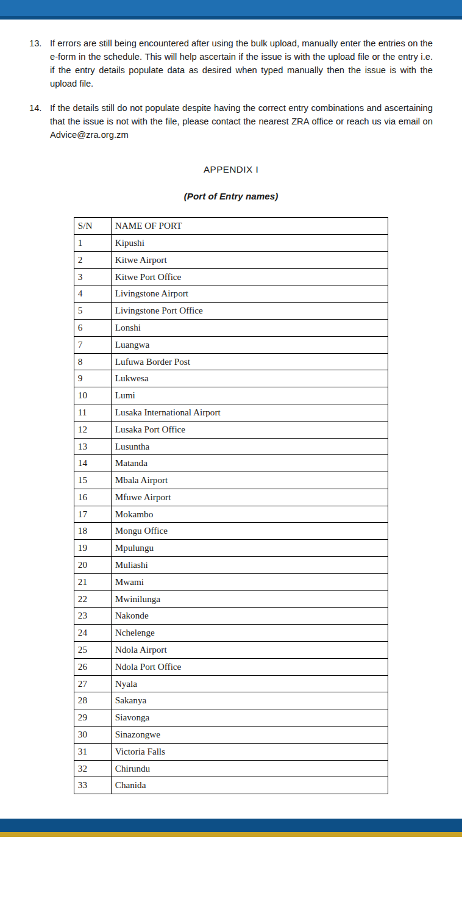13. If errors are still being encountered after using the bulk upload, manually enter the entries on the e-form in the schedule. This will help ascertain if the issue is with the upload file or the entry i.e. if the entry details populate data as desired when typed manually then the issue is with the upload file.
14. If the details still do not populate despite having the correct entry combinations and ascertaining that the issue is not with the file, please contact the nearest ZRA office or reach us via email on Advice@zra.org.zm
APPENDIX I
(Port of Entry names)
| S/N | NAME OF PORT |
| --- | --- |
| 1 | Kipushi |
| 2 | Kitwe Airport |
| 3 | Kitwe Port Office |
| 4 | Livingstone Airport |
| 5 | Livingstone Port Office |
| 6 | Lonshi |
| 7 | Luangwa |
| 8 | Lufuwa Border Post |
| 9 | Lukwesa |
| 10 | Lumi |
| 11 | Lusaka International Airport |
| 12 | Lusaka Port Office |
| 13 | Lusuntha |
| 14 | Matanda |
| 15 | Mbala Airport |
| 16 | Mfuwe Airport |
| 17 | Mokambo |
| 18 | Mongu Office |
| 19 | Mpulungu |
| 20 | Muliashi |
| 21 | Mwami |
| 22 | Mwinilunga |
| 23 | Nakonde |
| 24 | Nchelenge |
| 25 | Ndola Airport |
| 26 | Ndola Port Office |
| 27 | Nyala |
| 28 | Sakanya |
| 29 | Siavonga |
| 30 | Sinazongwe |
| 31 | Victoria Falls |
| 32 | Chirundu |
| 33 | Chanida |